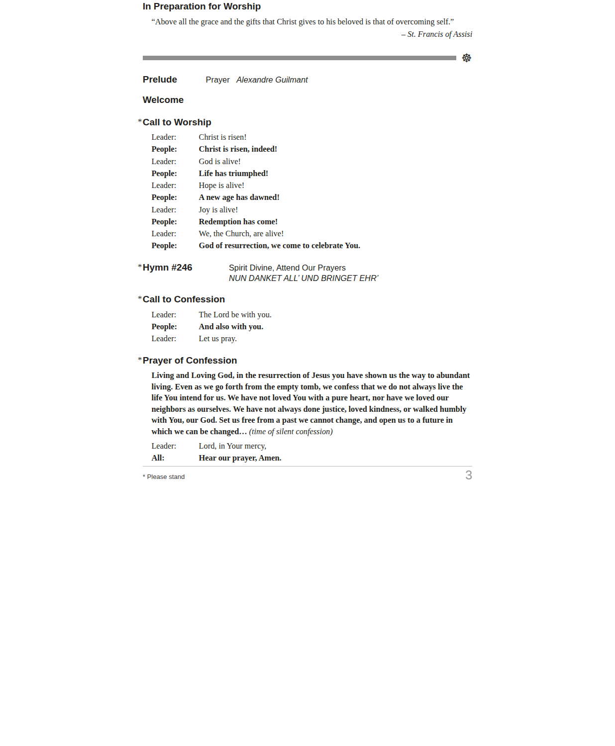In Preparation for Worship
“Above all the grace and the gifts that Christ gives to his beloved is that of overcoming self.”
– St. Francis of Assisi
☸
Prelude
Prayer Alexandre Guilmant
Welcome
*
Call to Worship
| Leader: | Christ is risen! |
| People: | Christ is risen, indeed! |
| Leader: | God is alive! |
| People: | Life has triumphed! |
| Leader: | Hope is alive! |
| People: | A new age has dawned! |
| Leader: | Joy is alive! |
| People: | Redemption has come! |
| Leader: | We, the Church, are alive! |
| People: | God of resurrection, we come to celebrate You. |
*
Hymn #246
Spirit Divine, Attend Our Prayers NUN DANKET ALL’ UND BRINGET EHR’
*
Call to Confession
| Leader: | The Lord be with you. |
| People: | And also with you. |
| Leader: | Let us pray. |
*
Prayer of Confession
Living and Loving God, in the resurrection of Jesus you have shown us the way to abundant living. Even as we go forth from the empty tomb, we confess that we do not always live the life You intend for us. We have not loved You with a pure heart, nor have we loved our neighbors as ourselves. We have not always done justice, loved kindness, or walked humbly with You, our God. Set us free from a past we cannot change, and open us to a future in which we can be changed… (time of silent confession)
| Leader: | Lord, in Your mercy, |
| All: | Hear our prayer, Amen. |
* Please stand
3